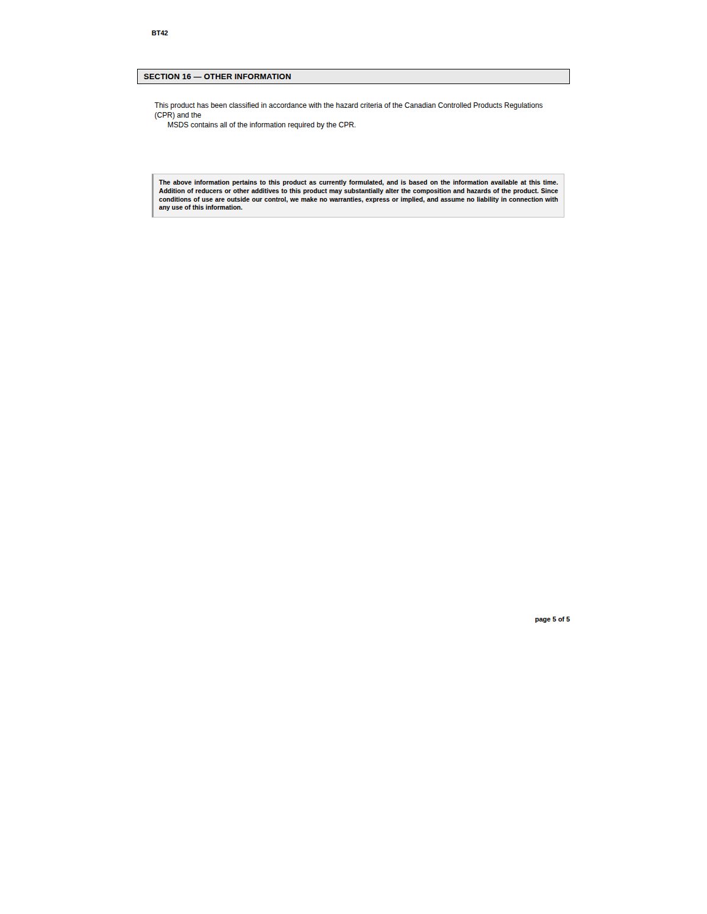BT42
SECTION 16 — OTHER INFORMATION
This product has been classified in accordance with the hazard criteria of the Canadian Controlled Products Regulations (CPR) and the MSDS contains all of the information required by the CPR.
The above information pertains to this product as currently formulated, and is based on the information available at this time. Addition of reducers or other additives to this product may substantially alter the composition and hazards of the product. Since conditions of use are outside our control, we make no warranties, express or implied, and assume no liability in connection with any use of this information.
page 5 of 5